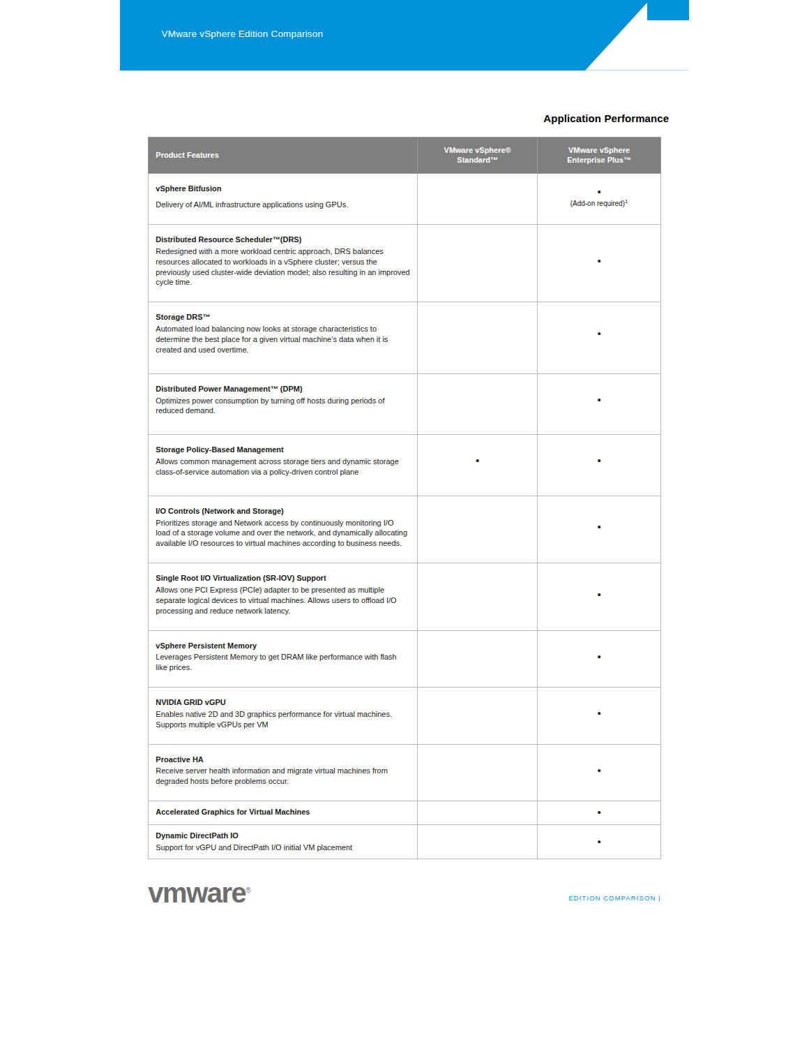VMware vSphere Edition Comparison
Application Performance
| Product Features | VMware vSphere® Standard™ | VMware vSphere Enterprise Plus™ |
| --- | --- | --- |
| vSphere Bitfusion Delivery of AI/ML infrastructure applications using GPUs. | | • (Add-on required) 1 |
| Distributed Resource Scheduler™(DRS) Redesigned with a more workload centric approach, DRS balances resources allocated to workloads in a vSphere cluster; versus the previously used cluster-wide deviation model; also resulting in an improved cycle time. | | • |
| Storage DRS™ Automated load balancing now looks at storage characteristics to determine the best place for a given virtual machine’s data when it is created and used overtime. | | • |
| Distributed Power Management™ (DPM) Optimizes power consumption by turning off hosts during periods of reduced demand. | | • |
| Storage Policy-Based Management Allows common management across storage tiers and dynamic storage class-of-service automation via a policy-driven control plane | • | • |
| I/O Controls (Network and Storage) Prioritizes storage and Network access by continuously monitoring I/O load of a storage volume and over the network, and dynamically allocating available I/O resources to virtual machines according to business needs. | | • |
| Single Root I/O Virtualization (SR-IOV) Support Allows one PCI Express (PCIe) adapter to be presented as multiple separate logical devices to virtual machines. Allows users to offload I/O processing and reduce network latency. | | • |
| vSphere Persistent Memory Leverages Persistent Memory to get DRAM like performance with flash like prices. | | • |
| NVIDIA GRID vGPU Enables native 2D and 3D graphics performance for virtual machines. Supports multiple vGPUs per VM | | • |
| Proactive HA Receive server health information and migrate virtual machines from degraded hosts before problems occur. | | • |
| Accelerated Graphics for Virtual Machines | | • |
| Dynamic DirectPath IO Support for vGPU and DirectPath I/O initial VM placement | | • |
vmware®
EDITION COMPARISON |